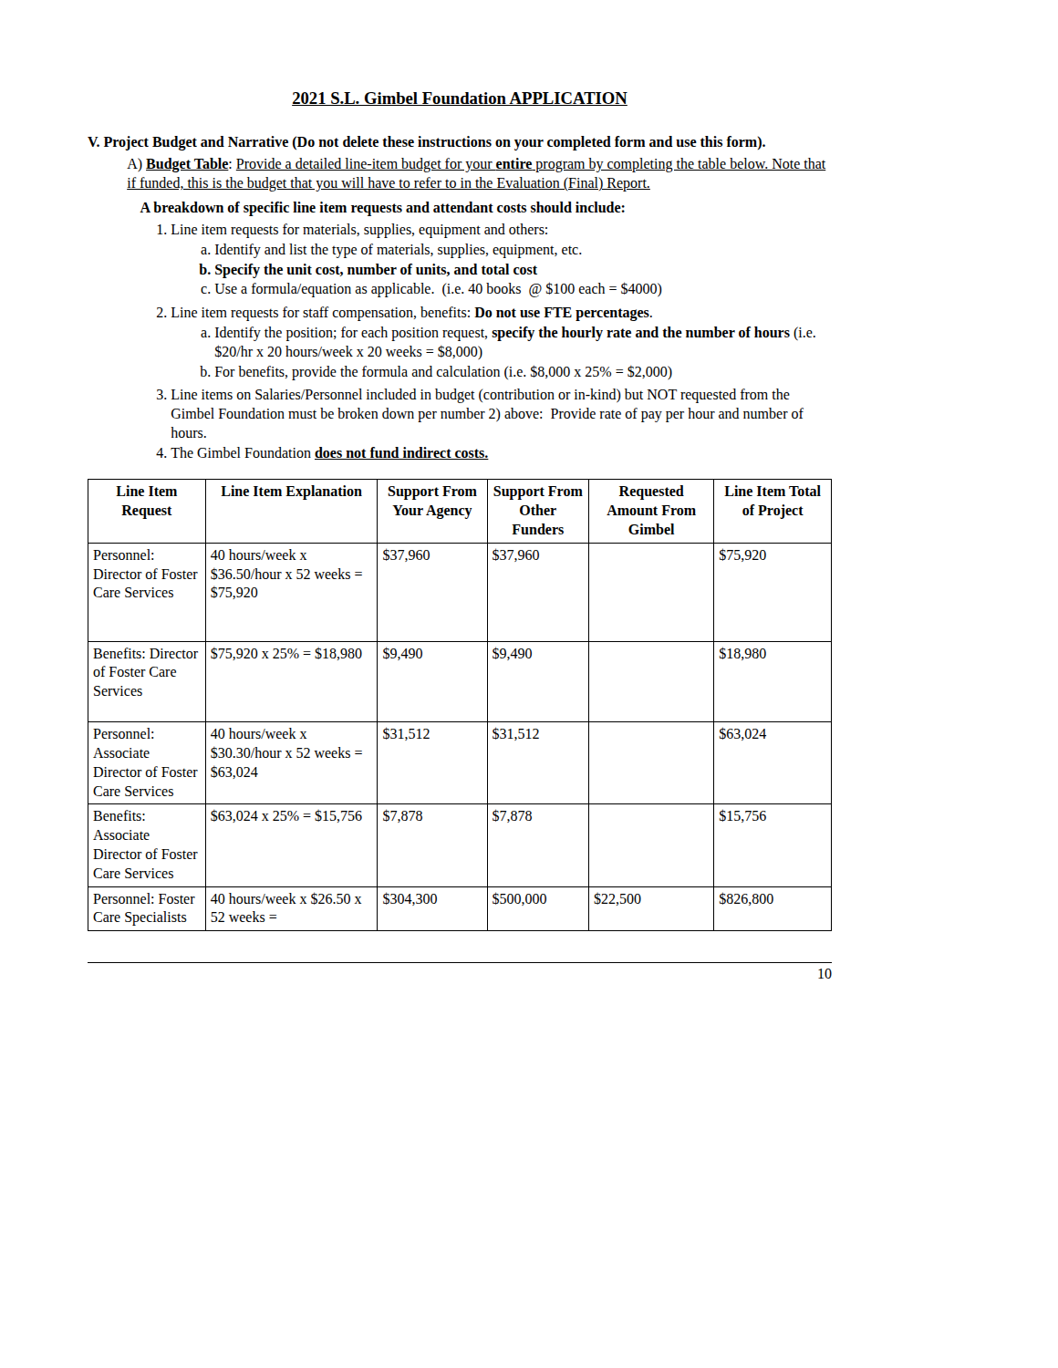2021 S.L. Gimbel Foundation APPLICATION
V. Project Budget and Narrative (Do not delete these instructions on your completed form and use this form).
A) Budget Table: Provide a detailed line-item budget for your entire program by completing the table below. Note that if funded, this is the budget that you will have to refer to in the Evaluation (Final) Report.
A breakdown of specific line item requests and attendant costs should include:
Line item requests for materials, supplies, equipment and others:
Identify and list the type of materials, supplies, equipment, etc.
Specify the unit cost, number of units, and total cost
Use a formula/equation as applicable. (i.e. 40 books @ $100 each = $4000)
Line item requests for staff compensation, benefits: Do not use FTE percentages.
Identify the position; for each position request, specify the hourly rate and the number of hours (i.e. $20/hr x 20 hours/week x 20 weeks = $8,000)
For benefits, provide the formula and calculation (i.e. $8,000 x 25% = $2,000)
Line items on Salaries/Personnel included in budget (contribution or in-kind) but NOT requested from the Gimbel Foundation must be broken down per number 2) above: Provide rate of pay per hour and number of hours.
The Gimbel Foundation does not fund indirect costs.
| Line Item Request | Line Item Explanation | Support From Your Agency | Support From Other Funders | Requested Amount From Gimbel | Line Item Total of Project |
| --- | --- | --- | --- | --- | --- |
| Personnel: Director of Foster Care Services | 40 hours/week x $36.50/hour x 52 weeks = $75,920 | $37,960 | $37,960 | | $75,920 |
| Benefits: Director of Foster Care Services | $75,920 x 25% = $18,980 | $9,490 | $9,490 | | $18,980 |
| Personnel: Associate Director of Foster Care Services | 40 hours/week x $30.30/hour x 52 weeks = $63,024 | $31,512 | $31,512 | | $63,024 |
| Benefits: Associate Director of Foster Care Services | $63,024 x 25% = $15,756 | $7,878 | $7,878 | | $15,756 |
| Personnel: Foster Care Specialists | 40 hours/week x $26.50 x 52 weeks = | $304,300 | $500,000 | $22,500 | $826,800 |
10